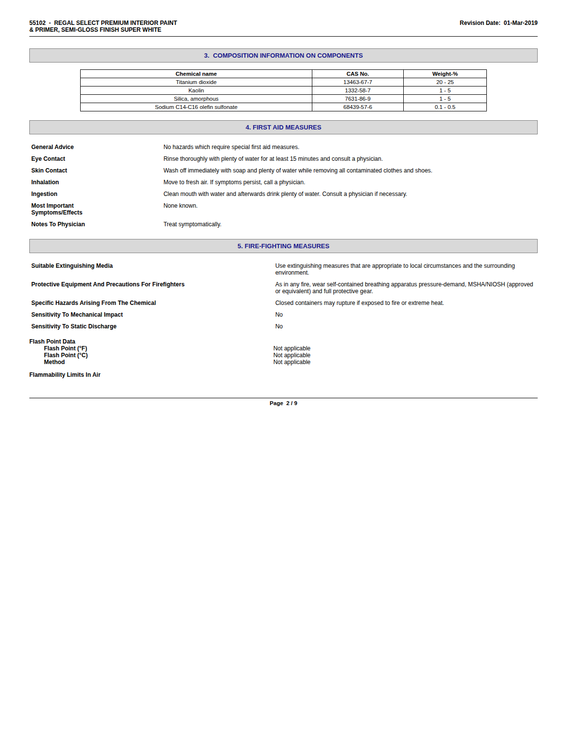55102 - REGAL SELECT PREMIUM INTERIOR PAINT
& PRIMER, SEMI-GLOSS FINISH SUPER WHITE
Revision Date: 01-Mar-2019
3. COMPOSITION INFORMATION ON COMPONENTS
| Chemical name | CAS No. | Weight-% |
| --- | --- | --- |
| Titanium dioxide | 13463-67-7 | 20 - 25 |
| Kaolin | 1332-58-7 | 1 - 5 |
| Silica, amorphous | 7631-86-9 | 1 - 5 |
| Sodium C14-C16 olefin sulfonate | 68439-57-6 | 0.1 - 0.5 |
4. FIRST AID MEASURES
| General Advice | No hazards which require special first aid measures. |
| Eye Contact | Rinse thoroughly with plenty of water for at least 15 minutes and consult a physician. |
| Skin Contact | Wash off immediately with soap and plenty of water while removing all contaminated clothes and shoes. |
| Inhalation | Move to fresh air. If symptoms persist, call a physician. |
| Ingestion | Clean mouth with water and afterwards drink plenty of water. Consult a physician if necessary. |
| Most Important Symptoms/Effects | None known. |
| Notes To Physician | Treat symptomatically. |
5. FIRE-FIGHTING MEASURES
| Suitable Extinguishing Media | Use extinguishing measures that are appropriate to local circumstances and the surrounding environment. |
| Protective Equipment And Precautions For Firefighters | As in any fire, wear self-contained breathing apparatus pressure-demand, MSHA/NIOSH (approved or equivalent) and full protective gear. |
| Specific Hazards Arising From The Chemical | Closed containers may rupture if exposed to fire or extreme heat. |
| Sensitivity To Mechanical Impact | No |
| Sensitivity To Static Discharge | No |
Flash Point Data
Flash Point (°F)
Not applicable
Flash Point (°C)
Not applicable
Method
Not applicable
Flammability Limits In Air
Page 2 / 9